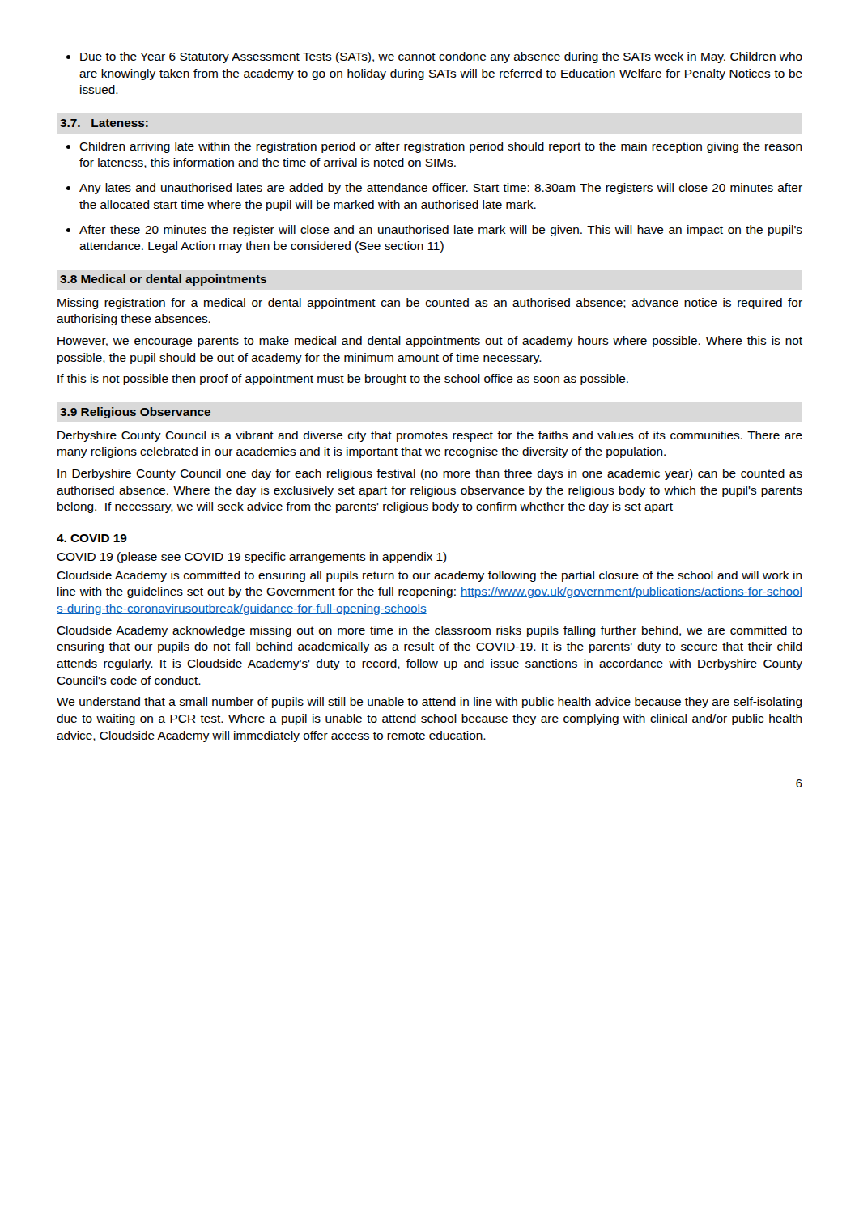Due to the Year 6 Statutory Assessment Tests (SATs), we cannot condone any absence during the SATs week in May. Children who are knowingly taken from the academy to go on holiday during SATs will be referred to Education Welfare for Penalty Notices to be issued.
3.7. Lateness:
Children arriving late within the registration period or after registration period should report to the main reception giving the reason for lateness, this information and the time of arrival is noted on SIMs.
Any lates and unauthorised lates are added by the attendance officer. Start time: 8.30am The registers will close 20 minutes after the allocated start time where the pupil will be marked with an authorised late mark.
After these 20 minutes the register will close and an unauthorised late mark will be given. This will have an impact on the pupil's attendance. Legal Action may then be considered (See section 11)
3.8 Medical or dental appointments
Missing registration for a medical or dental appointment can be counted as an authorised absence; advance notice is required for authorising these absences.
However, we encourage parents to make medical and dental appointments out of academy hours where possible. Where this is not possible, the pupil should be out of academy for the minimum amount of time necessary.
If this is not possible then proof of appointment must be brought to the school office as soon as possible.
3.9 Religious Observance
Derbyshire County Council is a vibrant and diverse city that promotes respect for the faiths and values of its communities. There are many religions celebrated in our academies and it is important that we recognise the diversity of the population.
In Derbyshire County Council one day for each religious festival (no more than three days in one academic year) can be counted as authorised absence. Where the day is exclusively set apart for religious observance by the religious body to which the pupil's parents belong. If necessary, we will seek advice from the parents' religious body to confirm whether the day is set apart
4. COVID 19
COVID 19 (please see COVID 19 specific arrangements in appendix 1)
Cloudside Academy is committed to ensuring all pupils return to our academy following the partial closure of the school and will work in line with the guidelines set out by the Government for the full reopening: https://www.gov.uk/government/publications/actions-for-schools-during-the-coronavirusoutbreak/guidance-for-full-opening-schools
Cloudside Academy acknowledge missing out on more time in the classroom risks pupils falling further behind, we are committed to ensuring that our pupils do not fall behind academically as a result of the COVID-19. It is the parents' duty to secure that their child attends regularly. It is Cloudside Academy's' duty to record, follow up and issue sanctions in accordance with Derbyshire County Council's code of conduct.
We understand that a small number of pupils will still be unable to attend in line with public health advice because they are self-isolating due to waiting on a PCR test. Where a pupil is unable to attend school because they are complying with clinical and/or public health advice, Cloudside Academy will immediately offer access to remote education.
6